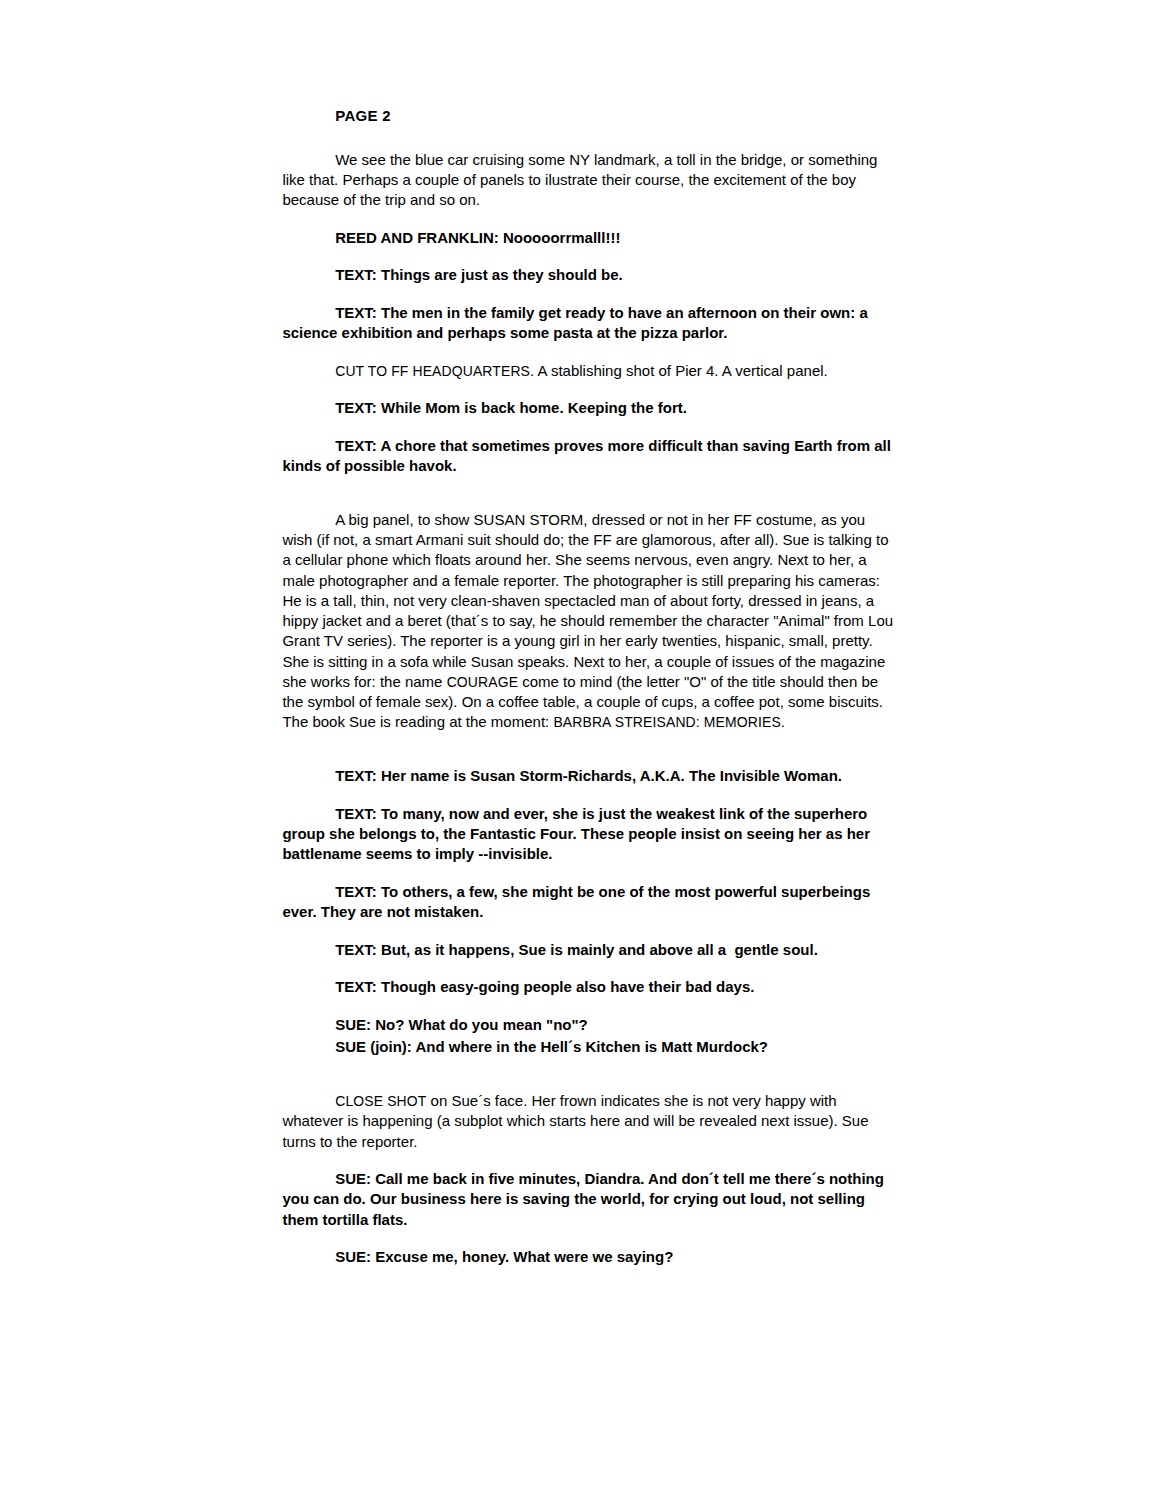PAGE 2
We see the blue car cruising some NY landmark, a toll in the bridge, or something like that. Perhaps a couple of panels to ilustrate their course, the excitement of the boy because of the trip and so on.
REED AND FRANKLIN: Nooooorrmalll!!!
TEXT: Things are just as they should be.
TEXT: The men in the family get ready to have an afternoon on their own: a science exhibition and perhaps some pasta at the pizza parlor.
CUT TO FF HEADQUARTERS. A stablishing shot of Pier 4. A vertical panel.
TEXT: While Mom is back home. Keeping the fort.
TEXT: A chore that sometimes proves more difficult than saving Earth from all kinds of possible havok.
A big panel, to show SUSAN STORM, dressed or not in her FF costume, as you wish (if not, a smart Armani suit should do; the FF are glamorous, after all). Sue is talking to a cellular phone which floats around her. She seems nervous, even angry. Next to her, a male photographer and a female reporter. The photographer is still preparing his cameras: He is a tall, thin, not very clean-shaven spectacled man of about forty, dressed in jeans, a hippy jacket and a beret (that´s to say, he should remember the character "Animal" from Lou Grant TV series). The reporter is a young girl in her early twenties, hispanic, small, pretty. She is sitting in a sofa while Susan speaks. Next to her, a couple of issues of the magazine she works for: the name COURAGE come to mind (the letter "O" of the title should then be the symbol of female sex). On a coffee table, a couple of cups, a coffee pot, some biscuits. The book Sue is reading at the moment: BARBRA STREISAND: MEMORIES.
TEXT: Her name is Susan Storm-Richards, A.K.A. The Invisible Woman.
TEXT: To many, now and ever, she is just the weakest link of the superhero group she belongs to, the Fantastic Four. These people insist on seeing her as her battlename seems to imply --invisible.
TEXT: To others, a few, she might be one of the most powerful superbeings ever. They are not mistaken.
TEXT: But, as it happens, Sue is mainly and above all a gentle soul.
TEXT: Though easy-going people also have their bad days.
SUE: No? What do you mean "no"?
SUE (join): And where in the Hell´s Kitchen is Matt Murdock?
CLOSE SHOT on Sue´s face. Her frown indicates she is not very happy with whatever is happening (a subplot which starts here and will be revealed next issue). Sue turns to the reporter.
SUE: Call me back in five minutes, Diandra. And don´t tell me there´s nothing you can do. Our business here is saving the world, for crying out loud, not selling them tortilla flats.
SUE: Excuse me, honey. What were we saying?